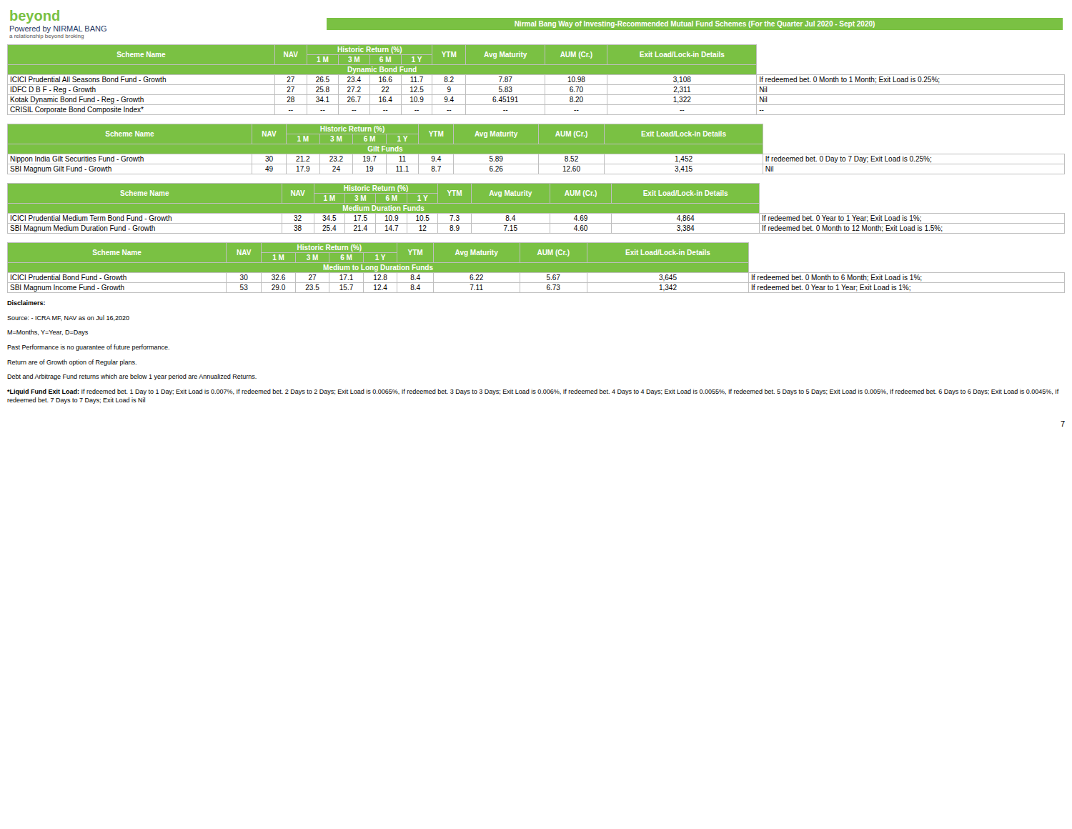| beyond Powered by NIRMAL BANG a relationship beyond broking | Nirmal Bang Way of Investing-Recommended Mutual Fund Schemes (For the Quarter Jul 2020 - Sept 2020) |
| Dynamic Bond Fund |
| Scheme Name | NAV | Historic Return (%) | YTM | Avg Maturity | AUM (Cr.) | Exit Load/Lock-in Details |
| 1 M | 3 M | 6 M | 1 Y |
| ICICI Prudential All Seasons Bond Fund - Growth | 27 | 26.5 | 23.4 | 16.6 | 11.7 | 8.2 | 7.87 | 10.98 | 3,108 | If redeemed bet. 0 Month to 1 Month; Exit Load is 0.25%; |
| IDFC D B F - Reg - Growth | 27 | 25.8 | 27.2 | 22 | 12.5 | 9 | 5.83 | 6.70 | 2,311 | Nil |
| Kotak Dynamic Bond Fund - Reg - Growth | 28 | 34.1 | 26.7 | 16.4 | 10.9 | 9.4 | 6.45191 | 8.20 | 1,322 | Nil |
| CRISIL Corporate Bond Composite Index* | -- | -- | -- | -- | -- | -- | -- | -- | -- | -- |
| Gilt Funds |
| Scheme Name | NAV | Historic Return (%) | YTM | Avg Maturity | AUM (Cr.) | Exit Load/Lock-in Details |
| 1 M | 3 M | 6 M | 1 Y |
| Nippon India Gilt Securities Fund - Growth | 30 | 21.2 | 23.2 | 19.7 | 11 | 9.4 | 5.89 | 8.52 | 1,452 | If redeemed bet. 0 Day to 7 Day; Exit Load is 0.25%; |
| SBI Magnum Gilt Fund - Growth | 49 | 17.9 | 24 | 19 | 11.1 | 8.7 | 6.26 | 12.60 | 3,415 | Nil |
| Medium Duration Funds |
| Scheme Name | NAV | Historic Return (%) | YTM | Avg Maturity | AUM (Cr.) | Exit Load/Lock-in Details |
| 1 M | 3 M | 6 M | 1 Y |
| ICICI Prudential Medium Term Bond Fund - Growth | 32 | 34.5 | 17.5 | 10.9 | 10.5 | 7.3 | 8.4 | 4.69 | 4,864 | If redeemed bet. 0 Year to 1 Year; Exit Load is 1%; |
| SBI Magnum Medium Duration Fund - Growth | 38 | 25.4 | 21.4 | 14.7 | 12 | 8.9 | 7.15 | 4.60 | 3,384 | If redeemed bet. 0 Month to 12 Month; Exit Load is 1.5%; |
| Medium to Long Duration Funds |
| Scheme Name | NAV | Historic Return (%) | YTM | Avg Maturity | AUM (Cr.) | Exit Load/Lock-in Details |
| 1 M | 3 M | 6 M | 1 Y |
| ICICI Prudential Bond Fund - Growth | 30 | 32.6 | 27 | 17.1 | 12.8 | 8.4 | 6.22 | 5.67 | 3,645 | If redeemed bet. 0 Month to 6 Month; Exit Load is 1%; |
| SBI Magnum Income Fund - Growth | 53 | 29.0 | 23.5 | 15.7 | 12.4 | 8.4 | 7.11 | 6.73 | 1,342 | If redeemed bet. 0 Year to 1 Year; Exit Load is 1%; |
Disclaimers:
Source: - ICRA MF, NAV as on Jul 16,2020
M=Months, Y=Year, D=Days
Past Performance is no guarantee of future performance.
Return are of Growth option of Regular plans.
Debt and Arbitrage Fund returns which are below 1 year period are Annualized Returns.
*Liquid Fund Exit Load: If redeemed bet. 1 Day to 1 Day; Exit Load is 0.007%, If redeemed bet. 2 Days to 2 Days; Exit Load is 0.0065%, If redeemed bet. 3 Days to 3 Days; Exit Load is 0.006%, If redeemed bet. 4 Days to 4 Days; Exit Load is 0.0055%, If redeemed bet. 5 Days to 5 Days; Exit Load is 0.005%, If redeemed bet. 6 Days to 6 Days; Exit Load is 0.0045%, If redeemed bet. 7 Days to 7 Days; Exit Load is Nil
7